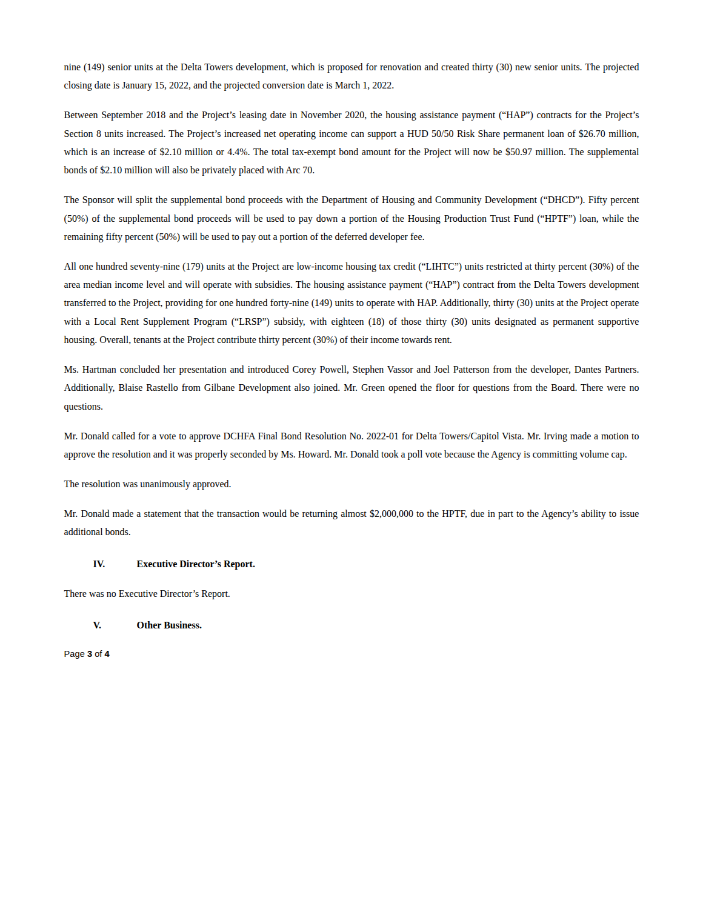nine (149) senior units at the Delta Towers development, which is proposed for renovation and created thirty (30) new senior units. The projected closing date is January 15, 2022, and the projected conversion date is March 1, 2022.
Between September 2018 and the Project’s leasing date in November 2020, the housing assistance payment (“HAP”) contracts for the Project’s Section 8 units increased. The Project’s increased net operating income can support a HUD 50/50 Risk Share permanent loan of $26.70 million, which is an increase of $2.10 million or 4.4%. The total tax-exempt bond amount for the Project will now be $50.97 million. The supplemental bonds of $2.10 million will also be privately placed with Arc 70.
The Sponsor will split the supplemental bond proceeds with the Department of Housing and Community Development (“DHCD”). Fifty percent (50%) of the supplemental bond proceeds will be used to pay down a portion of the Housing Production Trust Fund (“HPTF”) loan, while the remaining fifty percent (50%) will be used to pay out a portion of the deferred developer fee.
All one hundred seventy-nine (179) units at the Project are low-income housing tax credit (“LIHTC”) units restricted at thirty percent (30%) of the area median income level and will operate with subsidies. The housing assistance payment (“HAP”) contract from the Delta Towers development transferred to the Project, providing for one hundred forty-nine (149) units to operate with HAP. Additionally, thirty (30) units at the Project operate with a Local Rent Supplement Program (“LRSP”) subsidy, with eighteen (18) of those thirty (30) units designated as permanent supportive housing. Overall, tenants at the Project contribute thirty percent (30%) of their income towards rent.
Ms. Hartman concluded her presentation and introduced Corey Powell, Stephen Vassor and Joel Patterson from the developer, Dantes Partners. Additionally, Blaise Rastello from Gilbane Development also joined. Mr. Green opened the floor for questions from the Board. There were no questions.
Mr. Donald called for a vote to approve DCHFA Final Bond Resolution No. 2022-01 for Delta Towers/Capitol Vista. Mr. Irving made a motion to approve the resolution and it was properly seconded by Ms. Howard. Mr. Donald took a poll vote because the Agency is committing volume cap.
The resolution was unanimously approved.
Mr. Donald made a statement that the transaction would be returning almost $2,000,000 to the HPTF, due in part to the Agency’s ability to issue additional bonds.
IV. Executive Director’s Report.
There was no Executive Director’s Report.
V. Other Business.
Page 3 of 4